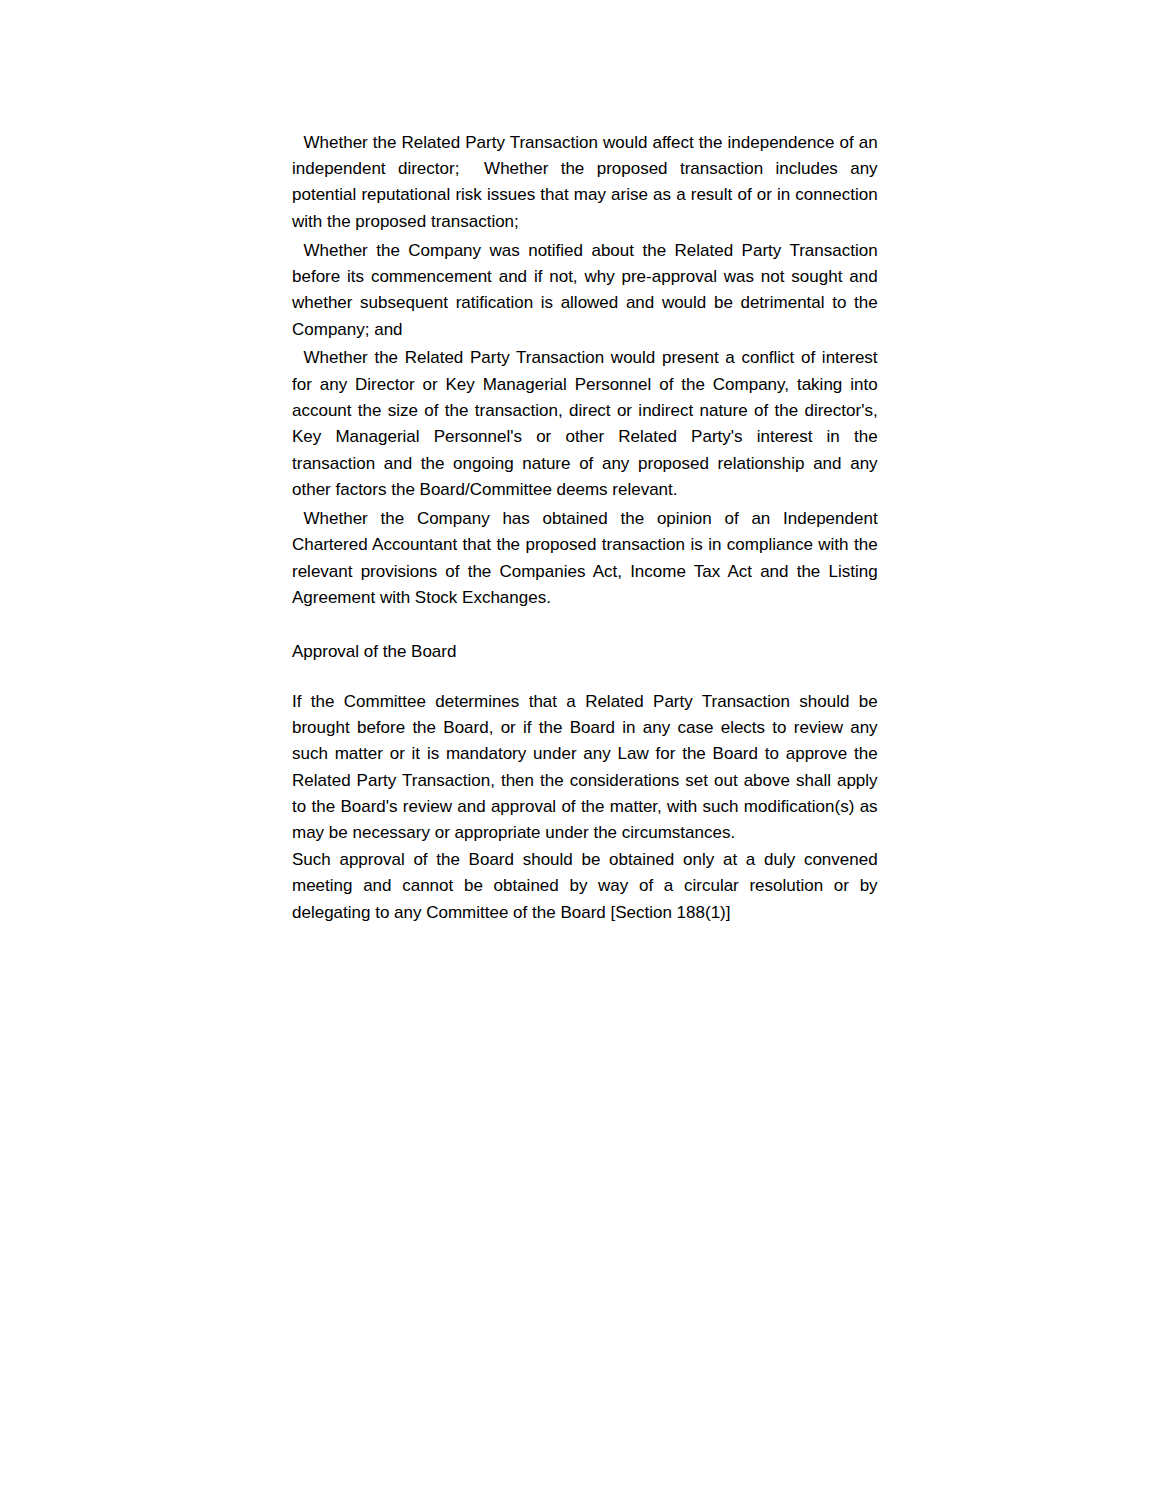Whether the Related Party Transaction would affect the independence of an independent director; Whether the proposed transaction includes any potential reputational risk issues that may arise as a result of or in connection with the proposed transaction;
Whether the Company was notified about the Related Party Transaction before its commencement and if not, why pre-approval was not sought and whether subsequent ratification is allowed and would be detrimental to the Company; and
Whether the Related Party Transaction would present a conflict of interest for any Director or Key Managerial Personnel of the Company, taking into account the size of the transaction, direct or indirect nature of the director's, Key Managerial Personnel's or other Related Party's interest in the transaction and the ongoing nature of any proposed relationship and any other factors the Board/Committee deems relevant.
Whether the Company has obtained the opinion of an Independent Chartered Accountant that the proposed transaction is in compliance with the relevant provisions of the Companies Act, Income Tax Act and the Listing Agreement with Stock Exchanges.
Approval of the Board
If the Committee determines that a Related Party Transaction should be brought before the Board, or if the Board in any case elects to review any such matter or it is mandatory under any Law for the Board to approve the Related Party Transaction, then the considerations set out above shall apply to the Board's review and approval of the matter, with such modification(s) as may be necessary or appropriate under the circumstances.
Such approval of the Board should be obtained only at a duly convened meeting and cannot be obtained by way of a circular resolution or by delegating to any Committee of the Board [Section 188(1)]